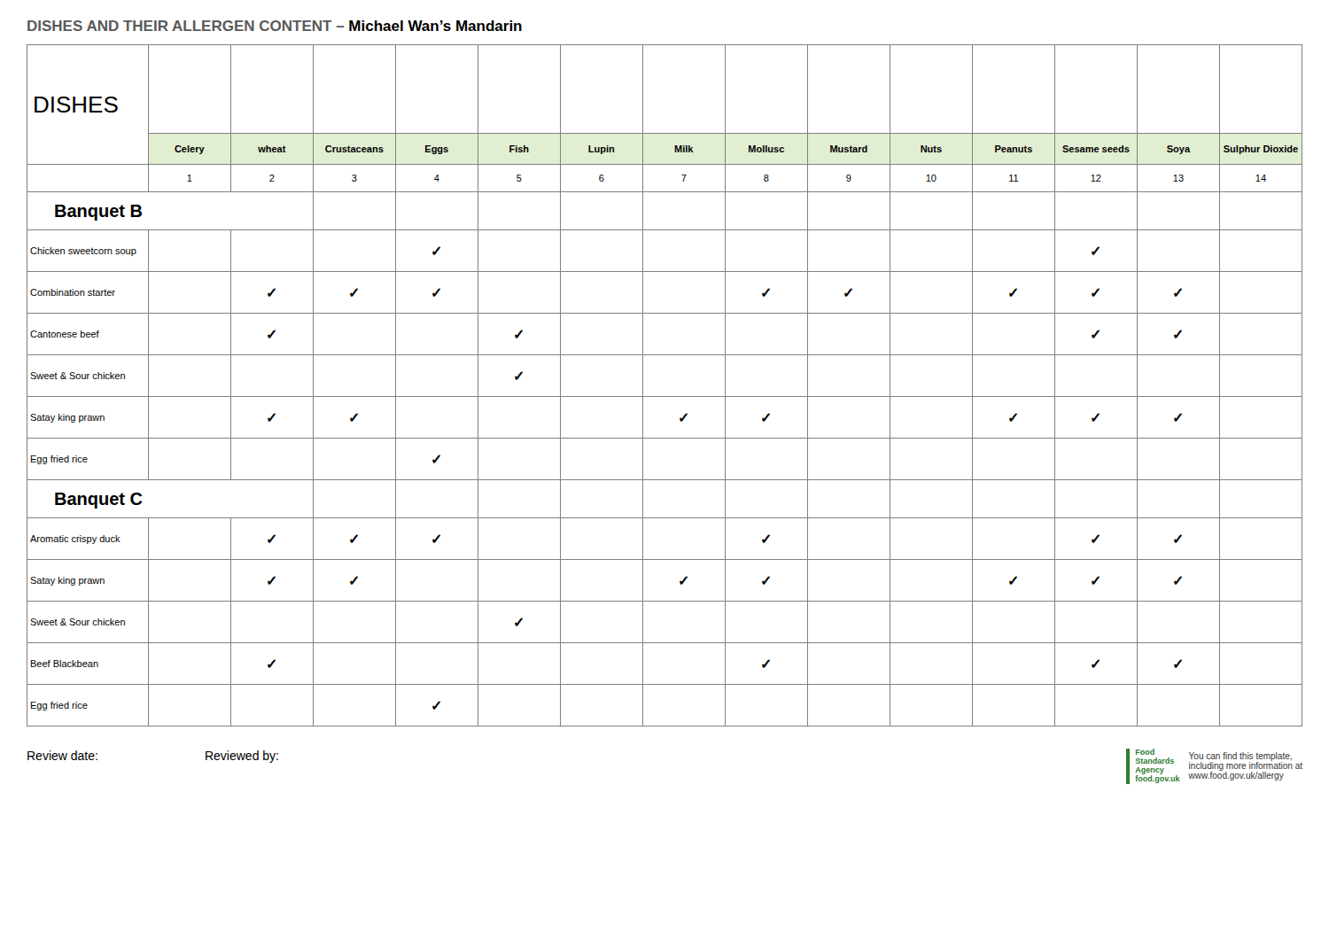DISHES AND THEIR ALLERGEN CONTENT – Michael Wan’s Mandarin
| DISHES | | | | | | | | | | | | | | |
| Celery | wheat | Crustaceans | Eggs | Fish | Lupin | Milk | Mollusc | Mustard | Nuts | Peanuts | Sesame seeds | Soya | Sulphur Dioxide |
| | 1 | 2 | 3 | 4 | 5 | 6 | 7 | 8 | 9 | 10 | 11 | 12 | 13 | 14 |
| Banquet B | | | | | | | | | | | | |
| Chicken sweetcorn soup | | | | ✓ | | | | | | | | ✓ | | |
| Combination starter | | ✓ | ✓ | ✓ | | | | ✓ | ✓ | | ✓ | ✓ | ✓ | |
| Cantonese beef | | ✓ | | | ✓ | | | | | | | ✓ | ✓ | |
| Sweet & Sour chicken | | | | | ✓ | | | | | | | | | |
| Satay king prawn | | ✓ | ✓ | | | | ✓ | ✓ | | | ✓ | ✓ | ✓ | |
| Egg fried rice | | | | ✓ | | | | | | | | | | |
| Banquet C | | | | | | | | | | | | |
| Aromatic crispy duck | | ✓ | ✓ | ✓ | | | | ✓ | | | | ✓ | ✓ | |
| Satay king prawn | | ✓ | ✓ | | | | ✓ | ✓ | | | ✓ | ✓ | ✓ | |
| Sweet & Sour chicken | | | | | ✓ | | | | | | | | | |
| Beef Blackbean | | ✓ | | | | | | ✓ | | | | ✓ | ✓ | |
| Egg fried rice | | | | ✓ | | | | | | | | | | |
Review date:
Reviewed by:
Food Standards Agency food.gov.uk
You can find this template,
including more information at
www.food.gov.uk/allergy